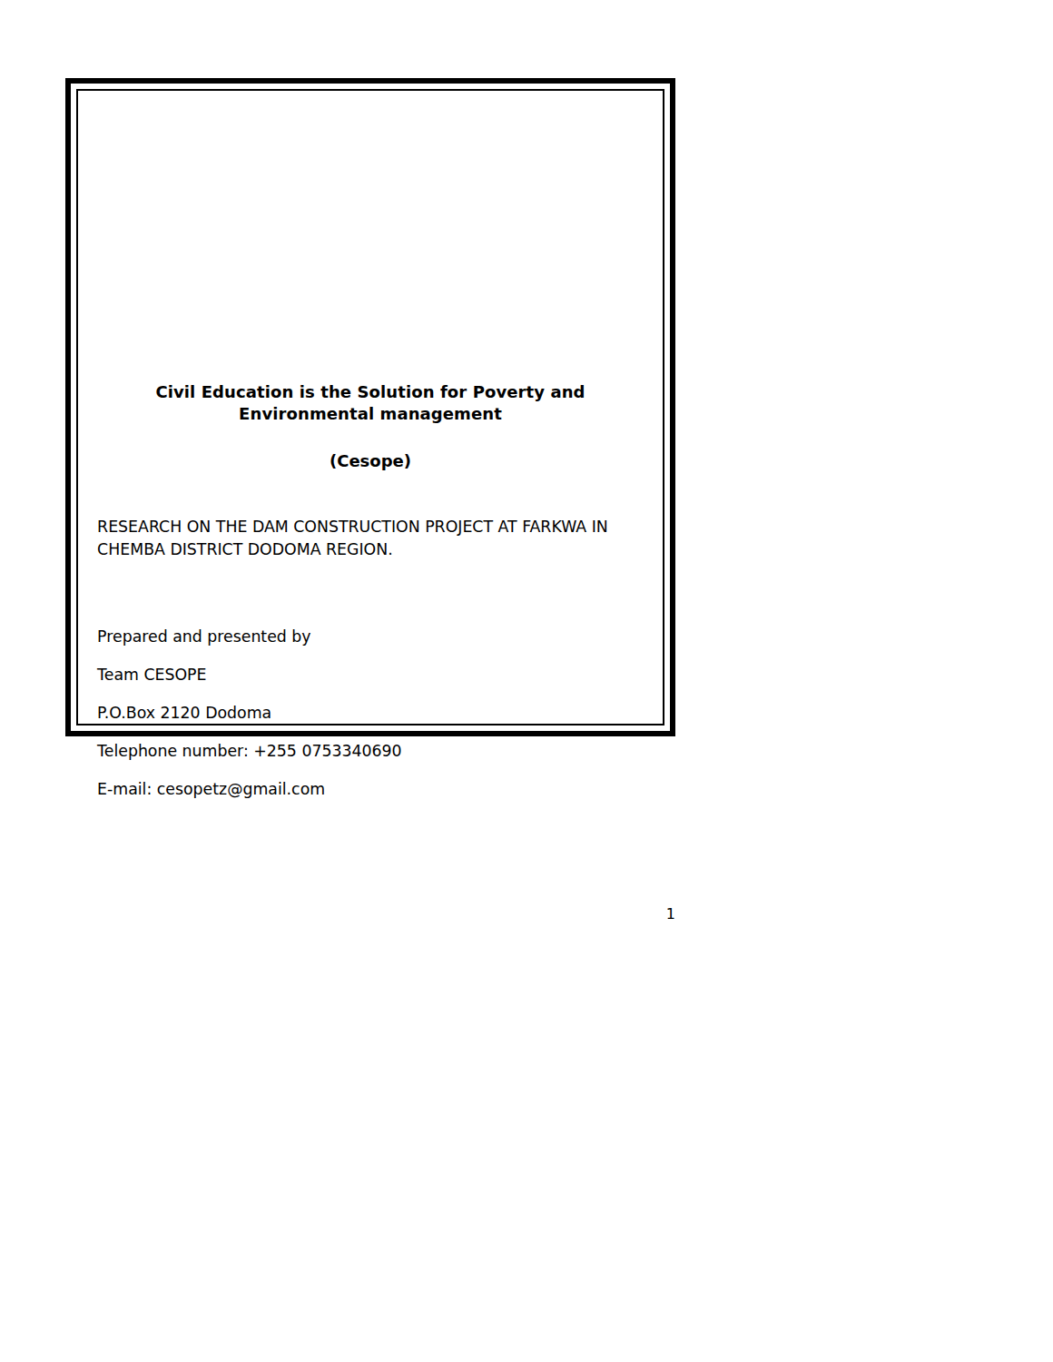Civil Education is the Solution for Poverty and Environmental management
(Cesope)
RESEARCH ON THE DAM CONSTRUCTION PROJECT AT FARKWA IN CHEMBA DISTRICT DODOMA REGION.
Prepared and presented by
Team CESOPE
P.O.Box 2120 Dodoma
Telephone number: +255 0753340690
E-mail: cesopetz@gmail.com
1